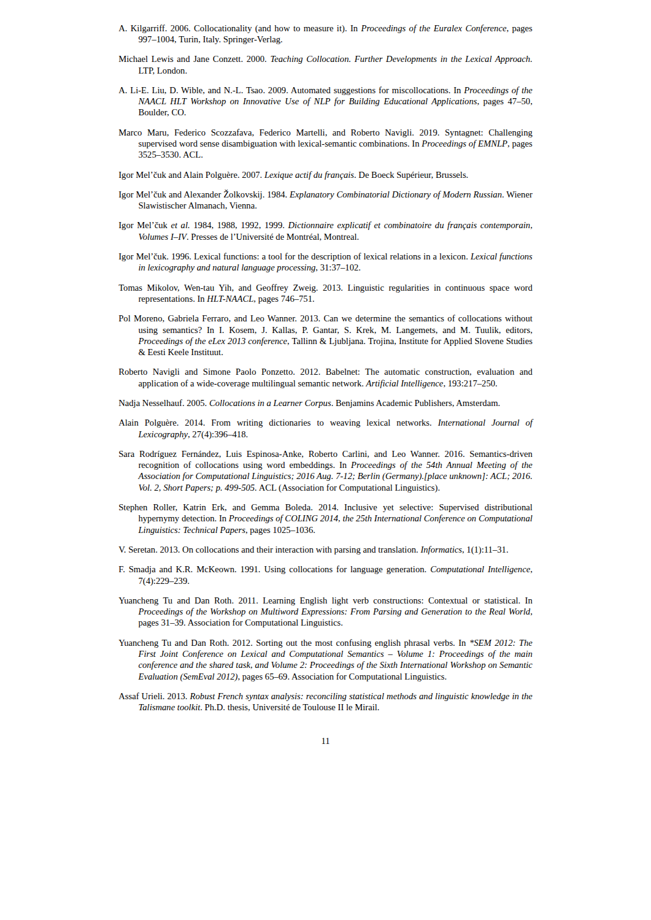A. Kilgarriff. 2006. Collocationality (and how to measure it). In Proceedings of the Euralex Conference, pages 997–1004, Turin, Italy. Springer-Verlag.
Michael Lewis and Jane Conzett. 2000. Teaching Collocation. Further Developments in the Lexical Approach. LTP, London.
A. Li-E. Liu, D. Wible, and N.-L. Tsao. 2009. Automated suggestions for miscollocations. In Proceedings of the NAACL HLT Workshop on Innovative Use of NLP for Building Educational Applications, pages 47–50, Boulder, CO.
Marco Maru, Federico Scozzafava, Federico Martelli, and Roberto Navigli. 2019. Syntagnet: Challenging supervised word sense disambiguation with lexical-semantic combinations. In Proceedings of EMNLP, pages 3525–3530. ACL.
Igor Mel’čuk and Alain Polguère. 2007. Lexique actif du français. De Boeck Supérieur, Brussels.
Igor Mel’čuk and Alexander Žolkovskij. 1984. Explanatory Combinatorial Dictionary of Modern Russian. Wiener Slawistischer Almanach, Vienna.
Igor Mel’čuk et al. 1984, 1988, 1992, 1999. Dictionnaire explicatif et combinatoire du français contemporain, Volumes I–IV. Presses de l’Université de Montréal, Montreal.
Igor Mel’čuk. 1996. Lexical functions: a tool for the description of lexical relations in a lexicon. Lexical functions in lexicography and natural language processing, 31:37–102.
Tomas Mikolov, Wen-tau Yih, and Geoffrey Zweig. 2013. Linguistic regularities in continuous space word representations. In HLT-NAACL, pages 746–751.
Pol Moreno, Gabriela Ferraro, and Leo Wanner. 2013. Can we determine the semantics of collocations without using semantics? In I. Kosem, J. Kallas, P. Gantar, S. Krek, M. Langemets, and M. Tuulik, editors, Proceedings of the eLex 2013 conference, Tallinn & Ljubljana. Trojina, Institute for Applied Slovene Studies & Eesti Keele Instituut.
Roberto Navigli and Simone Paolo Ponzetto. 2012. Babelnet: The automatic construction, evaluation and application of a wide-coverage multilingual semantic network. Artificial Intelligence, 193:217–250.
Nadja Nesselhauf. 2005. Collocations in a Learner Corpus. Benjamins Academic Publishers, Amsterdam.
Alain Polguère. 2014. From writing dictionaries to weaving lexical networks. International Journal of Lexicography, 27(4):396–418.
Sara Rodríguez Fernández, Luis Espinosa-Anke, Roberto Carlini, and Leo Wanner. 2016. Semantics-driven recognition of collocations using word embeddings. In Proceedings of the 54th Annual Meeting of the Association for Computational Linguistics; 2016 Aug. 7-12; Berlin (Germany).[place unknown]: ACL; 2016. Vol. 2, Short Papers; p. 499-505. ACL (Association for Computational Linguistics).
Stephen Roller, Katrin Erk, and Gemma Boleda. 2014. Inclusive yet selective: Supervised distributional hypernymy detection. In Proceedings of COLING 2014, the 25th International Conference on Computational Linguistics: Technical Papers, pages 1025–1036.
V. Seretan. 2013. On collocations and their interaction with parsing and translation. Informatics, 1(1):11–31.
F. Smadja and K.R. McKeown. 1991. Using collocations for language generation. Computational Intelligence, 7(4):229–239.
Yuancheng Tu and Dan Roth. 2011. Learning English light verb constructions: Contextual or statistical. In Proceedings of the Workshop on Multiword Expressions: From Parsing and Generation to the Real World, pages 31–39. Association for Computational Linguistics.
Yuancheng Tu and Dan Roth. 2012. Sorting out the most confusing english phrasal verbs. In *SEM 2012: The First Joint Conference on Lexical and Computational Semantics – Volume 1: Proceedings of the main conference and the shared task, and Volume 2: Proceedings of the Sixth International Workshop on Semantic Evaluation (SemEval 2012), pages 65–69. Association for Computational Linguistics.
Assaf Urieli. 2013. Robust French syntax analysis: reconciling statistical methods and linguistic knowledge in the Talismane toolkit. Ph.D. thesis, Université de Toulouse II le Mirail.
11